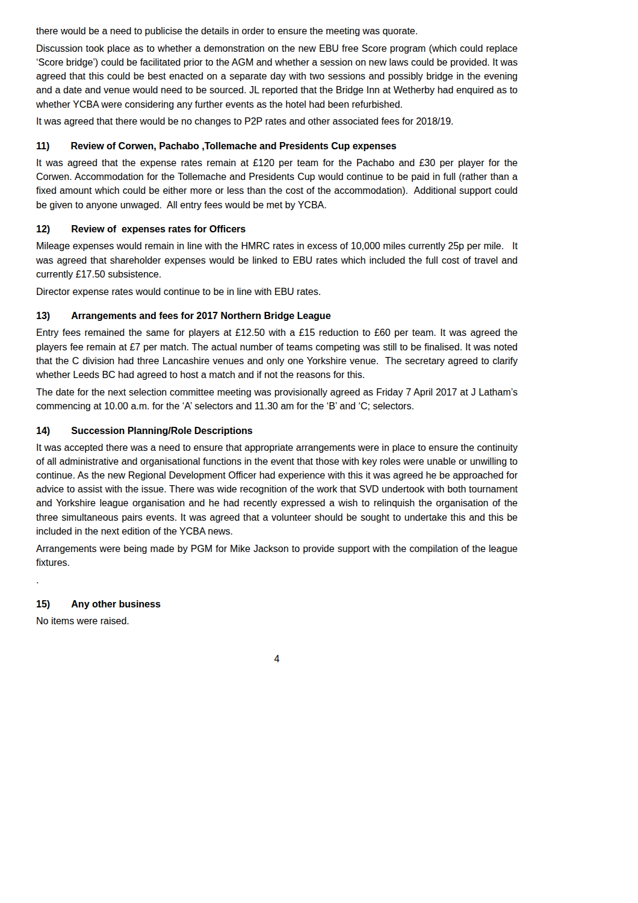there would be a need to publicise the details in order to ensure the meeting was quorate.
Discussion took place as to whether a demonstration on the new EBU free Score program (which could replace ‘Score bridge’) could be facilitated prior to the AGM and whether a session on new laws could be provided. It was agreed that this could be best enacted on a separate day with two sessions and possibly bridge in the evening and a date and venue would need to be sourced. JL reported that the Bridge Inn at Wetherby had enquired as to whether YCBA were considering any further events as the hotel had been refurbished.
It was agreed that there would be no changes to P2P rates and other associated fees for 2018/19.
11) Review of Corwen, Pachabo ,Tollemache and Presidents Cup expenses
It was agreed that the expense rates remain at £120 per team for the Pachabo and £30 per player for the Corwen. Accommodation for the Tollemache and Presidents Cup would continue to be paid in full (rather than a fixed amount which could be either more or less than the cost of the accommodation). Additional support could be given to anyone unwaged. All entry fees would be met by YCBA.
12) Review of expenses rates for Officers
Mileage expenses would remain in line with the HMRC rates in excess of 10,000 miles currently 25p per mile. It was agreed that shareholder expenses would be linked to EBU rates which included the full cost of travel and currently £17.50 subsistence.
Director expense rates would continue to be in line with EBU rates.
13) Arrangements and fees for 2017 Northern Bridge League
Entry fees remained the same for players at £12.50 with a £15 reduction to £60 per team. It was agreed the players fee remain at £7 per match. The actual number of teams competing was still to be finalised. It was noted that the C division had three Lancashire venues and only one Yorkshire venue. The secretary agreed to clarify whether Leeds BC had agreed to host a match and if not the reasons for this.
The date for the next selection committee meeting was provisionally agreed as Friday 7 April 2017 at J Latham’s commencing at 10.00 a.m. for the ‘A’ selectors and 11.30 am for the ‘B’ and ‘C; selectors.
14) Succession Planning/Role Descriptions
It was accepted there was a need to ensure that appropriate arrangements were in place to ensure the continuity of all administrative and organisational functions in the event that those with key roles were unable or unwilling to continue. As the new Regional Development Officer had experience with this it was agreed he be approached for advice to assist with the issue. There was wide recognition of the work that SVD undertook with both tournament and Yorkshire league organisation and he had recently expressed a wish to relinquish the organisation of the three simultaneous pairs events. It was agreed that a volunteer should be sought to undertake this and this be included in the next edition of the YCBA news.
Arrangements were being made by PGM for Mike Jackson to provide support with the compilation of the league fixtures.
.
15) Any other business
No items were raised.
4